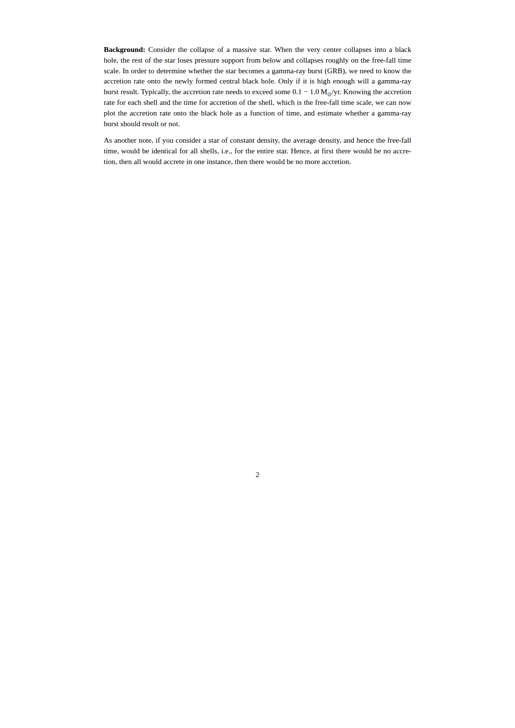Background: Consider the collapse of a massive star. When the very center collapses into a black hole, the rest of the star loses pressure support from below and collapses roughly on the free-fall time scale. In order to determine whether the star becomes a gamma-ray burst (GRB), we need to know the accretion rate onto the newly formed central black hole. Only if it is high enough will a gamma-ray burst result. Typically, the accretion rate needs to exceed some 0.1 − 1.0 M⊙/yr. Knowing the accretion rate for each shell and the time for accretion of the shell, which is the free-fall time scale, we can now plot the accretion rate onto the black hole as a function of time, and estimate whether a gamma-ray burst should result or not.
As another note, if you consider a star of constant density, the average density, and hence the free-fall time, would be identical for all shells, i.e., for the entire star. Hence, at first there would be no accretion, then all would accrete in one instance, then there would be no more accretion.
2